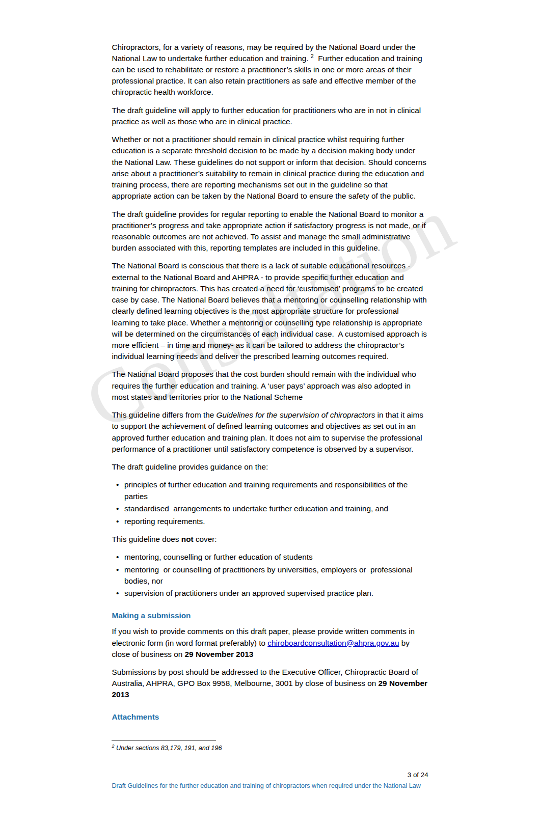Consultation
Chiropractors, for a variety of reasons, may be required by the National Board under the National Law to undertake further education and training. 2 Further education and training can be used to rehabilitate or restore a practitioner’s skills in one or more areas of their professional practice. It can also retain practitioners as safe and effective member of the chiropractic health workforce.
The draft guideline will apply to further education for practitioners who are in not in clinical practice as well as those who are in clinical practice.
Whether or not a practitioner should remain in clinical practice whilst requiring further education is a separate threshold decision to be made by a decision making body under the National Law. These guidelines do not support or inform that decision. Should concerns arise about a practitioner’s suitability to remain in clinical practice during the education and training process, there are reporting mechanisms set out in the guideline so that appropriate action can be taken by the National Board to ensure the safety of the public.
The draft guideline provides for regular reporting to enable the National Board to monitor a practitioner’s progress and take appropriate action if satisfactory progress is not made, or if reasonable outcomes are not achieved. To assist and manage the small administrative burden associated with this, reporting templates are included in this guideline.
The National Board is conscious that there is a lack of suitable educational resources - external to the National Board and AHPRA - to provide specific further education and training for chiropractors. This has created a need for ‘customised’ programs to be created case by case. The National Board believes that a mentoring or counselling relationship with clearly defined learning objectives is the most appropriate structure for professional learning to take place. Whether a mentoring or counselling type relationship is appropriate will be determined on the circumstances of each individual case. A customised approach is more efficient – in time and money- as it can be tailored to address the chiropractor’s individual learning needs and deliver the prescribed learning outcomes required.
The National Board proposes that the cost burden should remain with the individual who requires the further education and training. A ‘user pays’ approach was also adopted in most states and territories prior to the National Scheme
This guideline differs from the Guidelines for the supervision of chiropractors in that it aims to support the achievement of defined learning outcomes and objectives as set out in an approved further education and training plan. It does not aim to supervise the professional performance of a practitioner until satisfactory competence is observed by a supervisor.
The draft guideline provides guidance on the:
principles of further education and training requirements and responsibilities of the parties
standardised arrangements to undertake further education and training, and
reporting requirements.
This guideline does not cover:
mentoring, counselling or further education of students
mentoring or counselling of practitioners by universities, employers or professional bodies, nor
supervision of practitioners under an approved supervised practice plan.
Making a submission
If you wish to provide comments on this draft paper, please provide written comments in electronic form (in word format preferably) to chiroboardconsultation@ahpra.gov.au by close of business on 29 November 2013
Submissions by post should be addressed to the Executive Officer, Chiropractic Board of Australia, AHPRA, GPO Box 9958, Melbourne, 3001 by close of business on 29 November 2013
Attachments
2 Under sections 83,179, 191, and 196
3 of 24
Draft Guidelines for the further education and training of chiropractors when required under the National Law